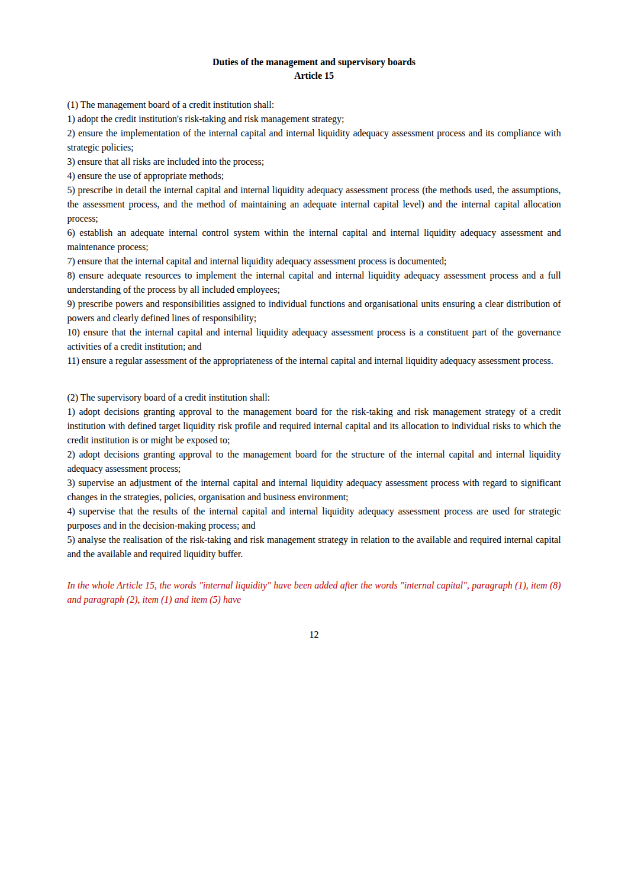Duties of the management and supervisory boards
Article 15
(1) The management board of a credit institution shall:
1) adopt the credit institution's risk-taking and risk management strategy;
2) ensure the implementation of the internal capital and internal liquidity adequacy assessment process and its compliance with strategic policies;
3) ensure that all risks are included into the process;
4) ensure the use of appropriate methods;
5) prescribe in detail the internal capital and internal liquidity adequacy assessment process (the methods used, the assumptions, the assessment process, and the method of maintaining an adequate internal capital level) and the internal capital allocation process;
6) establish an adequate internal control system within the internal capital and internal liquidity adequacy assessment and maintenance process;
7) ensure that the internal capital and internal liquidity adequacy assessment process is documented;
8) ensure adequate resources to implement the internal capital and internal liquidity adequacy assessment process and a full understanding of the process by all included employees;
9) prescribe powers and responsibilities assigned to individual functions and organisational units ensuring a clear distribution of powers and clearly defined lines of responsibility;
10) ensure that the internal capital and internal liquidity adequacy assessment process is a constituent part of the governance activities of a credit institution; and
11) ensure a regular assessment of the appropriateness of the internal capital and internal liquidity adequacy assessment process.
(2) The supervisory board of a credit institution shall:
1) adopt decisions granting approval to the management board for the risk-taking and risk management strategy of a credit institution with defined target liquidity risk profile and required internal capital and its allocation to individual risks to which the credit institution is or might be exposed to;
2) adopt decisions granting approval to the management board for the structure of the internal capital and internal liquidity adequacy assessment process;
3) supervise an adjustment of the internal capital and internal liquidity adequacy assessment process with regard to significant changes in the strategies, policies, organisation and business environment;
4) supervise that the results of the internal capital and internal liquidity adequacy assessment process are used for strategic purposes and in the decision-making process; and
5) analyse the realisation of the risk-taking and risk management strategy in relation to the available and required internal capital and the available and required liquidity buffer.
In the whole Article 15, the words "internal liquidity" have been added after the words "internal capital", paragraph (1), item (8) and paragraph (2), item (1) and item (5) have
12